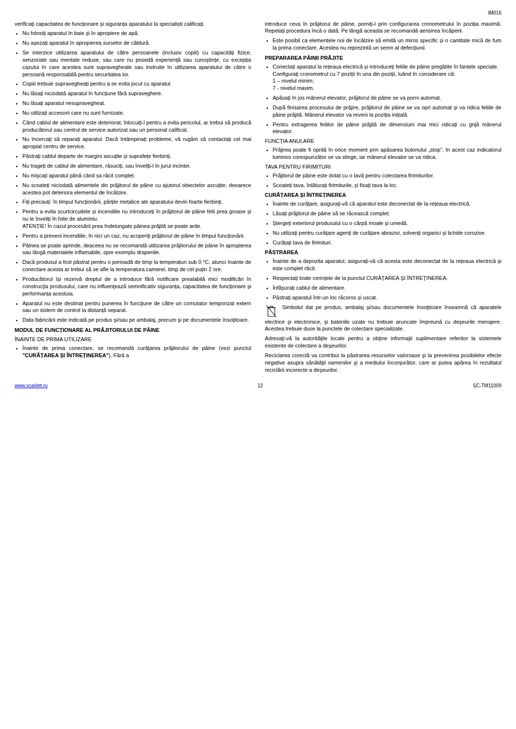IM016
verificați capacitatea de funcționare și siguranța aparatului la specialiști calificați.
Nu folosiți aparatul în baie și în apropiere de apă.
Nu așezați aparatul în apropierea surselor de căldură.
Se interzice utilizarea aparatului de către persoanele (inclusiv copiii) cu capacități fizice, senzoriale sau mentale reduse, sau care nu posedă experiență sau cunoștințe, cu excepția cazului în care acestea sunt supravegheate sau instruite în utilizarea aparatului de către o persoană responsabilă pentru securitatea lor.
Copiii trebuie supravegheați pentru a se evita jocul cu aparatul.
Nu lăsați niciodată aparatul în funcțiune fără supraveghere.
Nu lăsați aparatul nesupravegheat.
Nu utilizați accesorii care nu sunt furnizate.
Când cablul de alimentare este deteriorat, înlocuiți-l pentru a evita pericolul, ar trebui să producă producătorul sau centrul de service autorizat sau un personal calificat.
Nu încercați să reparați aparatul. Dacă întâmpinați probleme, vă rugăm să contactați cel mai apropiat centru de service.
Păstrați cablul departe de margini ascuțite și suprafețe fierbinți.
Nu trageți de cablul de alimentare, răsuciți, sau înveliți-l în jurul incintei.
Nu mișcați aparatul până când sa răcit complet.
Nu scoateți niciodată alimentele din prăjitorul de pâine cu ajutorul obiectelor ascuțite, deoarece acestea pot deteriora elementul de încălzire.
Fiți precauți: în timpul funcționării, părțile metalice ale aparatului devin foarte fierbinți.
Pentru a evita scurtcircuitele și incendiile nu introduceți în prăjitorul de pâine felii prea groase și nu le înveliți în folie de aluminiu.
ATENȚIE! În cazul procesării prea îndelungate pâinea prăjită se poate arde.
Pentru a preveni incendiile, în nici un caz, nu acoperiți prăjitorul de pâine în timpul funcționării.
Pâinea se poate aprinde, deaceea nu se recomandă utilizarea prăjitorului de pâine în apropierea sau lângă materialele inflamabile, spre exemplu draperiile.
Dacă produsul a fost păstrat pentru o perioadă de timp la temperaturi sub 0 °C, atunci înainte de conectare acesta ar trebui să se afle la temperatura camerei, timp de cel puțin 2 ore.
Producătorul își rezervă dreptul de a introduce fără notificare prealabilă mici modificări în construcţia produsului, care nu influenţează semnificativ siguranța, capacitatea de funcționare și performanța acestuia.
Aparatul nu este destinat pentru punerea în funcțiune de către un comutator temporizat extern sau un sistem de control la distanță separat.
Data fabricării este indicată pe produs şi/sau pe ambalaj, precum şi pe documentele însoţitoare.
MODUL DE FUNCȚIONARE AL PRĂJITORULUI DE PÂINE
ÎNAINTE DE PRIMA UTILIZARE
Înainte de prima conectare, se recomandă curățarea prăjitorului de pâine (vezi punctul "CURĂȚAREA ȘI ÎNTREȚINEREA"). Fără a
introduce ceva în prăjitorul de pâine, porniți-l prin configurarea cronometrului în poziția maximă. Repetați procedura încă o dată. Pe lângă aceasta se recomandă aerisirea încăperii.
Este posibil ca elementele noi de încălzire să emită un miros specific și o cantitate mică de fum la prima conectare. Acestea nu reprezintă un semn al defecțiunii.
PREPARAREA PÂINII PRĂJITE
Conectați aparatul la rețeaua electrică și introduceți feliile de pâine pregătite în fantele speciale.
Configurați cronometrul cu 7 poziții în una din poziții, luând în considerare că:
1 – nivelul minim;
7 - nivelul maxim.
Apăsați în jos mânerul elevator, prăjitorul de pâine se va porni automat.
După finisarea procesului de prăjire, prăjitorul de pâine se va opri automat și va ridica feliile de pâine prăjită. Mânerul elevator va reveni la poziția inițială.
Pentru extragerea feliilor de pâine prăjită de dimensiuni mai mici ridicați cu grijă mânerul elevator.
FUNCȚIA ANULARE
Prăjirea poate fi oprită în orice moment prin apăsarea butonului „stop”, în acest caz indicatorul luminos corespunzător se va stinge, iar mânerul elevator se va ridica.
TAVA PENTRU FIRIMITURI
Prăjitorul de pâine este dotat cu o tavă pentru colectarea firimiturilor.
Scoateți tava, înlăturați firimiturile, și fixați tava la loc.
CURĂȚAREA ȘI ÎNTREȚINEREA
Înainte de curățare, asigurați-vă că aparatul este deconectat de la rețeaua electrică.
Lăsați prăjitorul de pâine să se răcească complet.
Ștergeți exteriorul produsului cu o cârpă moale și umedă.
Nu utilizați pentru curățare agenți de curățare abrazivi, solvenți organici și lichide corozive.
Curățați tava de firimituri.
PĂSTRAREA
Înainte de a depozita aparatul, asigurați-vă că acesta este deconectat de la rețeaua electrică și este complet răcit.
Respectați toate cerințele de la punctul CURĂȚAREA ȘI ÎNTREȚINEREA.
Înfășurați cablul de alimentare.
Păstrați aparatul într-un loc răcoros și uscat.
Simbolul dat pe produs, ambalaj şi/sau documentele însoţitoare înseamnă că aparatele electrice şi electronice, şi bateriile uzate nu trebuie aruncate împreună cu deşeurile menajere. Acestea trebuie duse la punctele de colectare specializate.
Adresaţi-vă la autorităţile locale pentru a obţine informaţii suplimentare referitor la sistemele existente de colectare a deşeurilor.
Reciclarea corectă va contribui la păstrarea resurselor valoroase şi la prevenirea posibilelor efecte negative asupra sănătăţii oamenilor şi a mediului înconjurător, care ar putea apărea în rezultatul reciclării incorecte a deşeurilor.
www.scarlett.ru 12 SC-TM11009